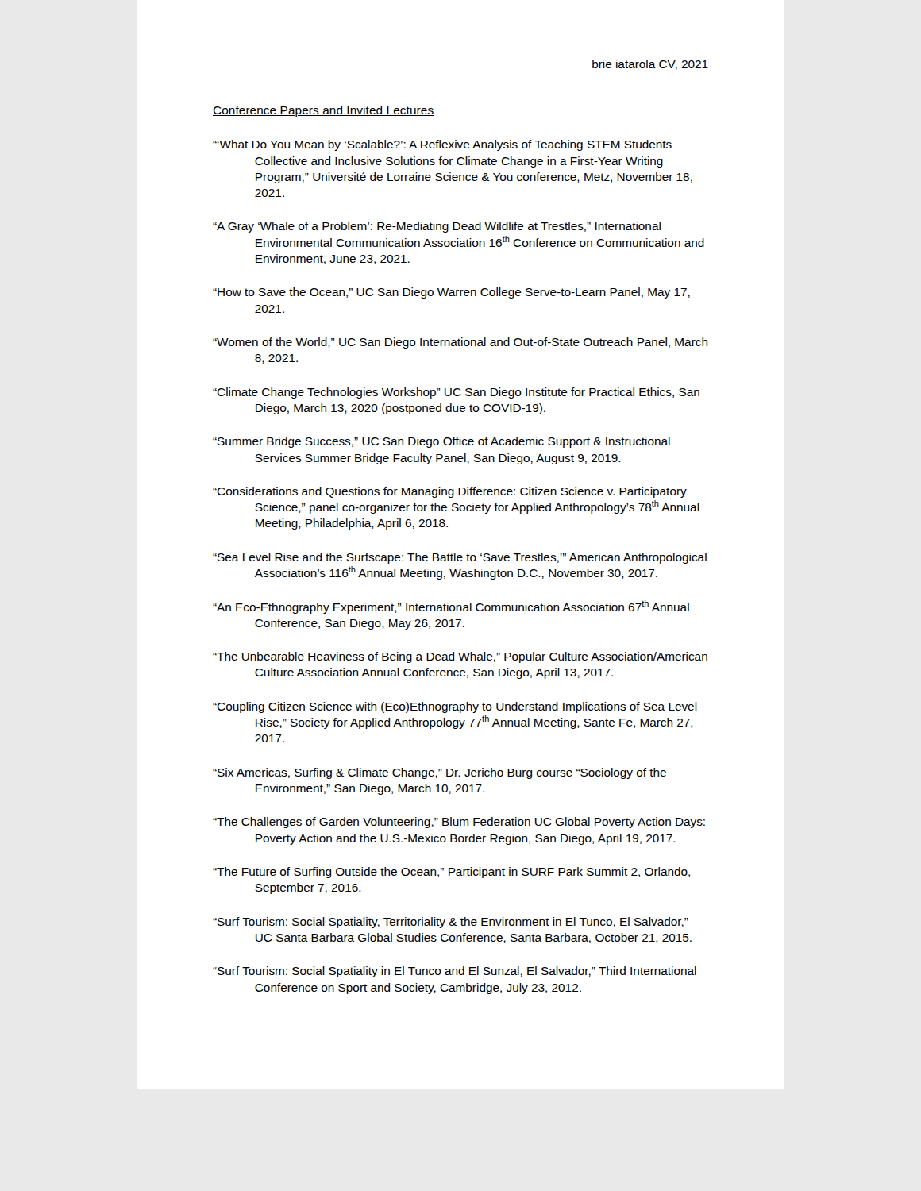brie iatarola CV, 2021
Conference Papers and Invited Lectures
“‘What Do You Mean by ‘Scalable?’: A Reflexive Analysis of Teaching STEM Students Collective and Inclusive Solutions for Climate Change in a First-Year Writing Program,” Université de Lorraine Science & You conference, Metz, November 18, 2021.
“A Gray ‘Whale of a Problem’: Re-Mediating Dead Wildlife at Trestles,” International Environmental Communication Association 16th Conference on Communication and Environment, June 23, 2021.
“How to Save the Ocean,” UC San Diego Warren College Serve-to-Learn Panel, May 17, 2021.
“Women of the World,” UC San Diego International and Out-of-State Outreach Panel, March 8, 2021.
“Climate Change Technologies Workshop” UC San Diego Institute for Practical Ethics, San Diego, March 13, 2020 (postponed due to COVID-19).
“Summer Bridge Success,” UC San Diego Office of Academic Support & Instructional Services Summer Bridge Faculty Panel, San Diego, August 9, 2019.
“Considerations and Questions for Managing Difference: Citizen Science v. Participatory Science,” panel co-organizer for the Society for Applied Anthropology’s 78th Annual Meeting, Philadelphia, April 6, 2018.
“Sea Level Rise and the Surfscape: The Battle to ‘Save Trestles,’” American Anthropological Association’s 116th Annual Meeting, Washington D.C., November 30, 2017.
“An Eco-Ethnography Experiment,” International Communication Association 67th Annual Conference, San Diego, May 26, 2017.
“The Unbearable Heaviness of Being a Dead Whale,” Popular Culture Association/American Culture Association Annual Conference, San Diego, April 13, 2017.
“Coupling Citizen Science with (Eco)Ethnography to Understand Implications of Sea Level Rise,” Society for Applied Anthropology 77th Annual Meeting, Sante Fe, March 27, 2017.
“Six Americas, Surfing & Climate Change,” Dr. Jericho Burg course “Sociology of the Environment,” San Diego, March 10, 2017.
“The Challenges of Garden Volunteering,” Blum Federation UC Global Poverty Action Days: Poverty Action and the U.S.-Mexico Border Region, San Diego, April 19, 2017.
“The Future of Surfing Outside the Ocean,” Participant in SURF Park Summit 2, Orlando, September 7, 2016.
“Surf Tourism: Social Spatiality, Territoriality & the Environment in El Tunco, El Salvador,” UC Santa Barbara Global Studies Conference, Santa Barbara, October 21, 2015.
“Surf Tourism: Social Spatiality in El Tunco and El Sunzal, El Salvador,” Third International Conference on Sport and Society, Cambridge, July 23, 2012.